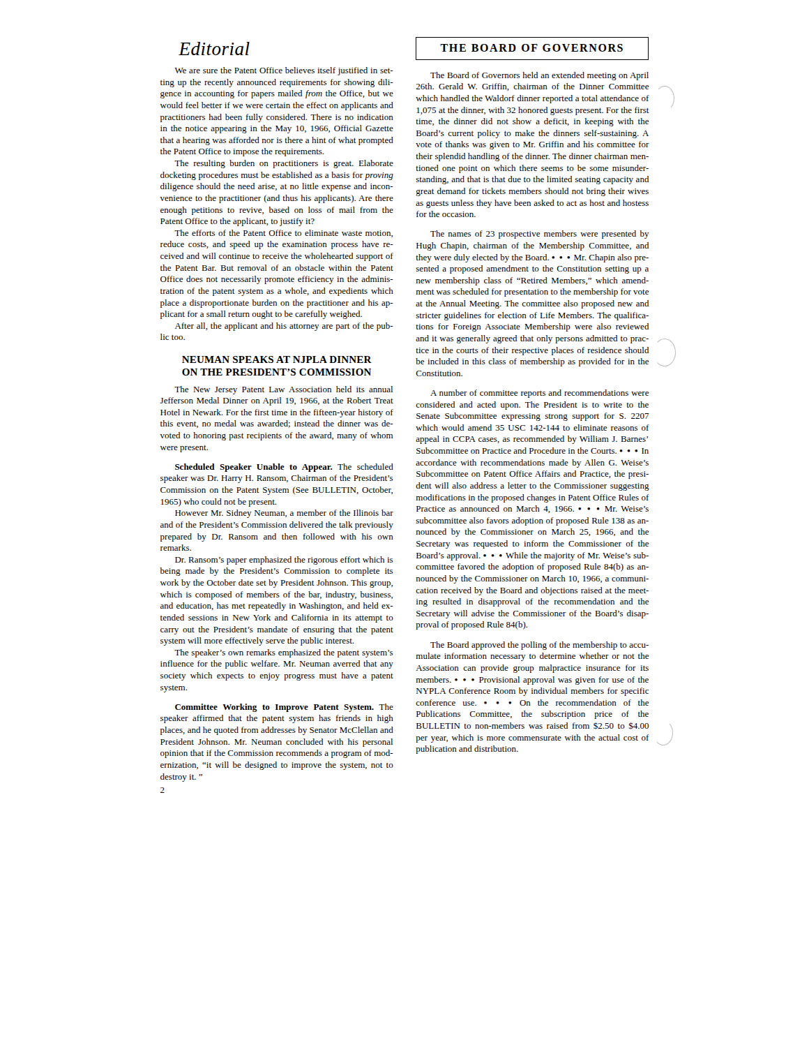Editorial
We are sure the Patent Office believes itself justified in setting up the recently announced requirements for showing diligence in accounting for papers mailed from the Office, but we would feel better if we were certain the effect on applicants and practitioners had been fully considered. There is no indication in the notice appearing in the May 10, 1966, Official Gazette that a hearing was afforded nor is there a hint of what prompted the Patent Office to impose the requirements.
The resulting burden on practitioners is great. Elaborate docketing procedures must be established as a basis for proving diligence should the need arise, at no little expense and inconvenience to the practitioner (and thus his applicants). Are there enough petitions to revive, based on loss of mail from the Patent Office to the applicant, to justify it?
The efforts of the Patent Office to eliminate waste motion, reduce costs, and speed up the examination process have received and will continue to receive the wholehearted support of the Patent Bar. But removal of an obstacle within the Patent Office does not necessarily promote efficiency in the administration of the patent system as a whole, and expedients which place a disproportionate burden on the practitioner and his applicant for a small return ought to be carefully weighed.
After all, the applicant and his attorney are part of the public too.
NEUMAN SPEAKS AT NJPLA DINNER
ON THE PRESIDENT’S COMMISSION
The New Jersey Patent Law Association held its annual Jefferson Medal Dinner on April 19, 1966, at the Robert Treat Hotel in Newark. For the first time in the fifteen-year history of this event, no medal was awarded; instead the dinner was devoted to honoring past recipients of the award, many of whom were present.
Scheduled Speaker Unable to Appear. The scheduled speaker was Dr. Harry H. Ransom, Chairman of the President’s Commission on the Patent System (See BULLETIN, October, 1965) who could not be present.
However Mr. Sidney Neuman, a member of the Illinois bar and of the President’s Commission delivered the talk previously prepared by Dr. Ransom and then followed with his own remarks.
Dr. Ransom’s paper emphasized the rigorous effort which is being made by the President’s Commission to complete its work by the October date set by President Johnson. This group, which is composed of members of the bar, industry, business, and education, has met repeatedly in Washington, and held extended sessions in New York and California in its attempt to carry out the President’s mandate of ensuring that the patent system will more effectively serve the public interest.
The speaker’s own remarks emphasized the patent system’s influence for the public welfare. Mr. Neuman averred that any society which expects to enjoy progress must have a patent system.
Committee Working to Improve Patent System. The speaker affirmed that the patent system has friends in high places, and he quoted from addresses by Senator McClellan and President Johnson. Mr. Neuman concluded with his personal opinion that if the Commission recommends a program of modernization, “it will be designed to improve the system, not to destroy it. ”
THE BOARD OF GOVERNORS
The Board of Governors held an extended meeting on April 26th. Gerald W. Griffin, chairman of the Dinner Committee which handled the Waldorf dinner reported a total attendance of 1,075 at the dinner, with 32 honored guests present. For the first time, the dinner did not show a deficit, in keeping with the Board’s current policy to make the dinners self-sustaining. A vote of thanks was given to Mr. Griffin and his committee for their splendid handling of the dinner. The dinner chairman mentioned one point on which there seems to be some misunderstanding, and that is that due to the limited seating capacity and great demand for tickets members should not bring their wives as guests unless they have been asked to act as host and hostess for the occasion.
The names of 23 prospective members were presented by Hugh Chapin, chairman of the Membership Committee, and they were duly elected by the Board. • • • Mr. Chapin also presented a proposed amendment to the Constitution setting up a new membership class of “Retired Members,” which amendment was scheduled for presentation to the membership for vote at the Annual Meeting. The committee also proposed new and stricter guidelines for election of Life Members. The qualifications for Foreign Associate Membership were also reviewed and it was generally agreed that only persons admitted to practice in the courts of their respective places of residence should be included in this class of membership as provided for in the Constitution.
A number of committee reports and recommendations were considered and acted upon. The President is to write to the Senate Subcommittee expressing strong support for S. 2207 which would amend 35 USC 142-144 to eliminate reasons of appeal in CCPA cases, as recommended by William J. Barnes’ Subcommittee on Practice and Procedure in the Courts. • • • In accordance with recommendations made by Allen G. Weise’s Subcommittee on Patent Office Affairs and Practice, the president will also address a letter to the Commissioner suggesting modifications in the proposed changes in Patent Office Rules of Practice as announced on March 4, 1966. • • • Mr. Weise’s subcommittee also favors adoption of proposed Rule 138 as announced by the Commissioner on March 25, 1966, and the Secretary was requested to inform the Commissioner of the Board’s approval. • • • While the majority of Mr. Weise’s subcommittee favored the adoption of proposed Rule 84(b) as announced by the Commissioner on March 10, 1966, a communication received by the Board and objections raised at the meeting resulted in disapproval of the recommendation and the Secretary will advise the Commissioner of the Board’s disapproval of proposed Rule 84(b).
The Board approved the polling of the membership to accumulate information necessary to determine whether or not the Association can provide group malpractice insurance for its members. • • • Provisional approval was given for use of the NYPLA Conference Room by individual members for specific conference use. • • • On the recommendation of the Publications Committee, the subscription price of the BULLETIN to non-members was raised from $2.50 to $4.00 per year, which is more commensurate with the actual cost of publication and distribution.
2